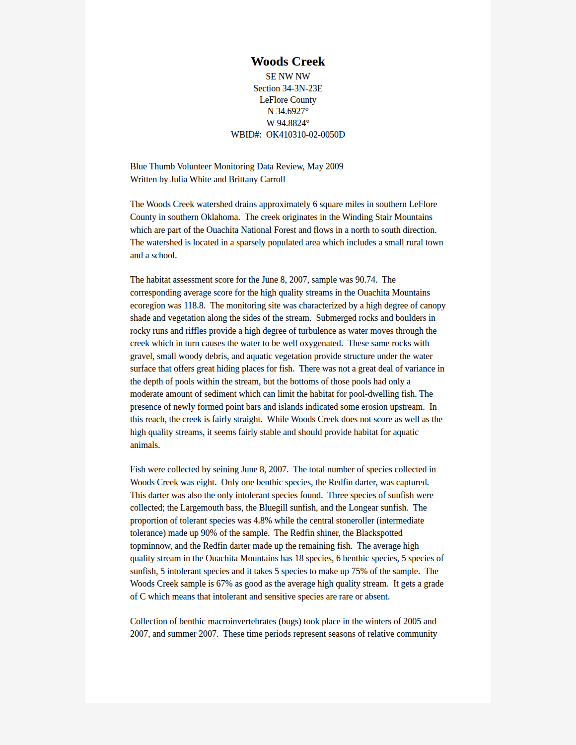Woods Creek
SE NW NW Section 34-3N-23E LeFlore County N 34.6927° W 94.8824° WBID#: OK410310-02-0050D
Blue Thumb Volunteer Monitoring Data Review, May 2009 Written by Julia White and Brittany Carroll
The Woods Creek watershed drains approximately 6 square miles in southern LeFlore County in southern Oklahoma. The creek originates in the Winding Stair Mountains which are part of the Ouachita National Forest and flows in a north to south direction. The watershed is located in a sparsely populated area which includes a small rural town and a school.
The habitat assessment score for the June 8, 2007, sample was 90.74. The corresponding average score for the high quality streams in the Ouachita Mountains ecoregion was 118.8. The monitoring site was characterized by a high degree of canopy shade and vegetation along the sides of the stream. Submerged rocks and boulders in rocky runs and riffles provide a high degree of turbulence as water moves through the creek which in turn causes the water to be well oxygenated. These same rocks with gravel, small woody debris, and aquatic vegetation provide structure under the water surface that offers great hiding places for fish. There was not a great deal of variance in the depth of pools within the stream, but the bottoms of those pools had only a moderate amount of sediment which can limit the habitat for pool-dwelling fish. The presence of newly formed point bars and islands indicated some erosion upstream. In this reach, the creek is fairly straight. While Woods Creek does not score as well as the high quality streams, it seems fairly stable and should provide habitat for aquatic animals.
Fish were collected by seining June 8, 2007. The total number of species collected in Woods Creek was eight. Only one benthic species, the Redfin darter, was captured. This darter was also the only intolerant species found. Three species of sunfish were collected; the Largemouth bass, the Bluegill sunfish, and the Longear sunfish. The proportion of tolerant species was 4.8% while the central stoneroller (intermediate tolerance) made up 90% of the sample. The Redfin shiner, the Blackspotted topminnow, and the Redfin darter made up the remaining fish. The average high quality stream in the Ouachita Mountains has 18 species, 6 benthic species, 5 species of sunfish, 5 intolerant species and it takes 5 species to make up 75% of the sample. The Woods Creek sample is 67% as good as the average high quality stream. It gets a grade of C which means that intolerant and sensitive species are rare or absent.
Collection of benthic macroinvertebrates (bugs) took place in the winters of 2005 and 2007, and summer 2007. These time periods represent seasons of relative community